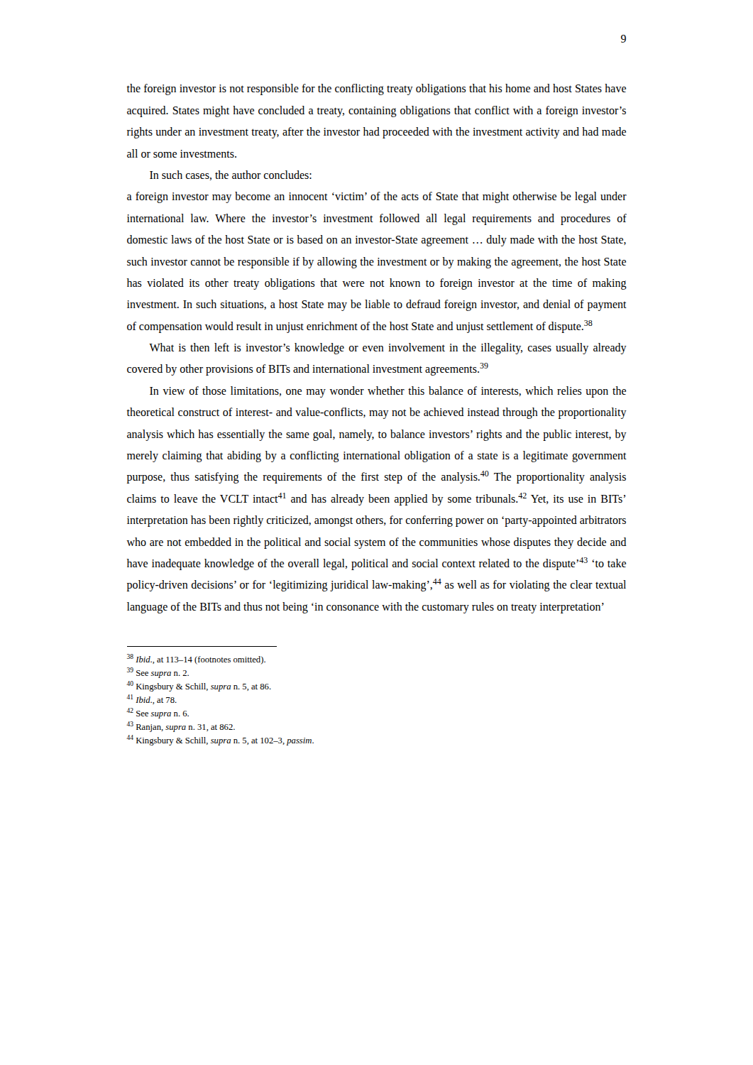9
the foreign investor is not responsible for the conflicting treaty obligations that his home and host States have acquired. States might have concluded a treaty, containing obligations that conflict with a foreign investor’s rights under an investment treaty, after the investor had proceeded with the investment activity and had made all or some investments.
In such cases, the author concludes:
a foreign investor may become an innocent ‘victim’ of the acts of State that might otherwise be legal under international law. Where the investor’s investment followed all legal requirements and procedures of domestic laws of the host State or is based on an investor-State agreement … duly made with the host State, such investor cannot be responsible if by allowing the investment or by making the agreement, the host State has violated its other treaty obligations that were not known to foreign investor at the time of making investment. In such situations, a host State may be liable to defraud foreign investor, and denial of payment of compensation would result in unjust enrichment of the host State and unjust settlement of dispute.38
What is then left is investor’s knowledge or even involvement in the illegality, cases usually already covered by other provisions of BITs and international investment agreements.39
In view of those limitations, one may wonder whether this balance of interests, which relies upon the theoretical construct of interest- and value-conflicts, may not be achieved instead through the proportionality analysis which has essentially the same goal, namely, to balance investors’ rights and the public interest, by merely claiming that abiding by a conflicting international obligation of a state is a legitimate government purpose, thus satisfying the requirements of the first step of the analysis.40 The proportionality analysis claims to leave the VCLT intact41 and has already been applied by some tribunals.42 Yet, its use in BITs’ interpretation has been rightly criticized, amongst others, for conferring power on ‘party-appointed arbitrators who are not embedded in the political and social system of the communities whose disputes they decide and have inadequate knowledge of the overall legal, political and social context related to the dispute’43 ‘to take policy-driven decisions’ or for ‘legitimizing juridical law-making’,44 as well as for violating the clear textual language of the BITs and thus not being ‘in consonance with the customary rules on treaty interpretation’
38 Ibid., at 113–14 (footnotes omitted).
39 See supra n. 2.
40 Kingsbury & Schill, supra n. 5, at 86.
41 Ibid., at 78.
42 See supra n. 6.
43 Ranjan, supra n. 31, at 862.
44 Kingsbury & Schill, supra n. 5, at 102–3, passim.